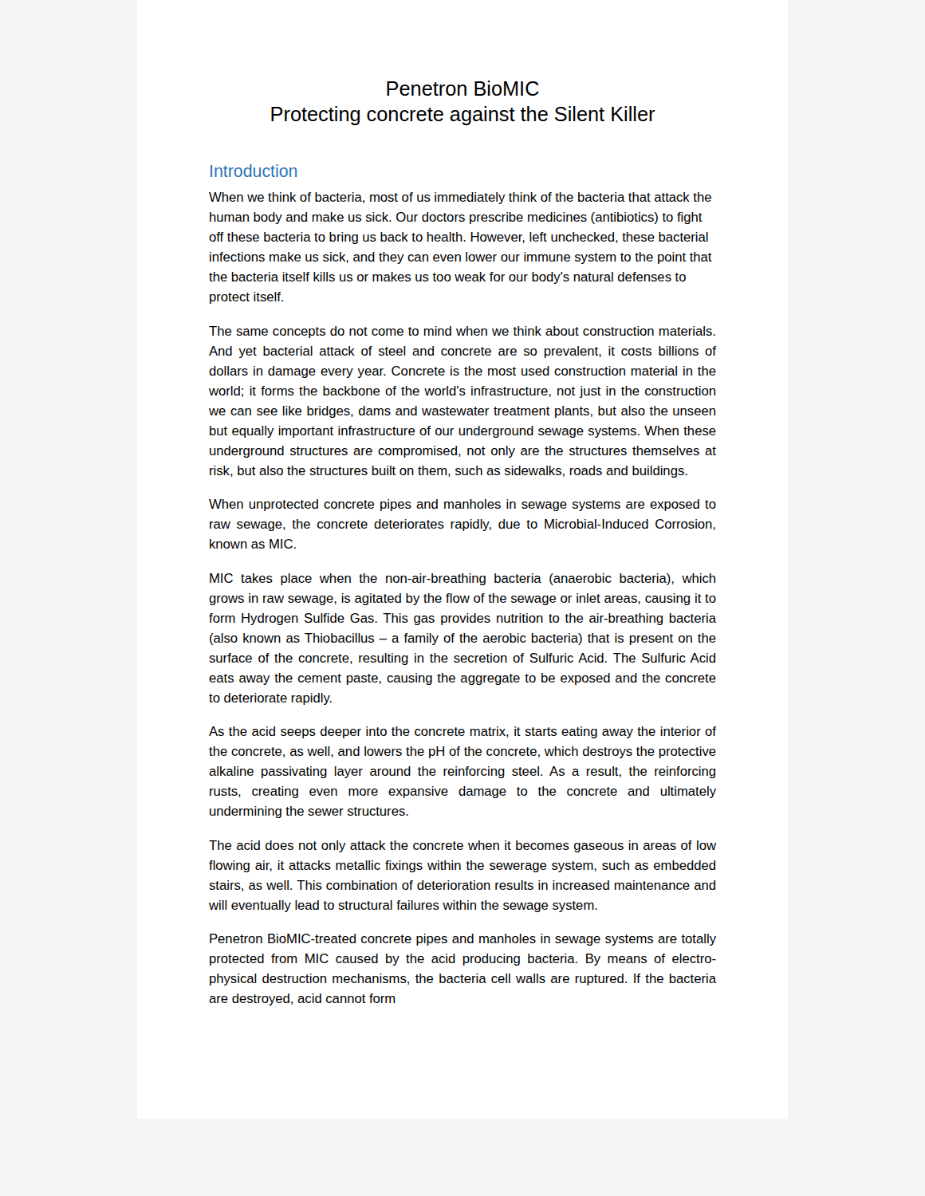Penetron BioMIC
Protecting concrete against the Silent Killer
Introduction
When we think of bacteria, most of us immediately think of the bacteria that attack the human body and make us sick. Our doctors prescribe medicines (antibiotics) to fight off these bacteria to bring us back to health. However, left unchecked, these bacterial infections make us sick, and they can even lower our immune system to the point that the bacteria itself kills us or makes us too weak for our body's natural defenses to protect itself.
The same concepts do not come to mind when we think about construction materials. And yet bacterial attack of steel and concrete are so prevalent, it costs billions of dollars in damage every year. Concrete is the most used construction material in the world; it forms the backbone of the world's infrastructure, not just in the construction we can see like bridges, dams and wastewater treatment plants, but also the unseen but equally important infrastructure of our underground sewage systems. When these underground structures are compromised, not only are the structures themselves at risk, but also the structures built on them, such as sidewalks, roads and buildings.
When unprotected concrete pipes and manholes in sewage systems are exposed to raw sewage, the concrete deteriorates rapidly, due to Microbial-Induced Corrosion, known as MIC.
MIC takes place when the non-air-breathing bacteria (anaerobic bacteria), which grows in raw sewage, is agitated by the flow of the sewage or inlet areas, causing it to form Hydrogen Sulfide Gas. This gas provides nutrition to the air-breathing bacteria (also known as Thiobacillus – a family of the aerobic bacteria) that is present on the surface of the concrete, resulting in the secretion of Sulfuric Acid. The Sulfuric Acid eats away the cement paste, causing the aggregate to be exposed and the concrete to deteriorate rapidly.
As the acid seeps deeper into the concrete matrix, it starts eating away the interior of the concrete, as well, and lowers the pH of the concrete, which destroys the protective alkaline passivating layer around the reinforcing steel. As a result, the reinforcing rusts, creating even more expansive damage to the concrete and ultimately undermining the sewer structures.
The acid does not only attack the concrete when it becomes gaseous in areas of low flowing air, it attacks metallic fixings within the sewerage system, such as embedded stairs, as well. This combination of deterioration results in increased maintenance and will eventually lead to structural failures within the sewage system.
Penetron BioMIC-treated concrete pipes and manholes in sewage systems are totally protected from MIC caused by the acid producing bacteria. By means of electro-physical destruction mechanisms, the bacteria cell walls are ruptured. If the bacteria are destroyed, acid cannot form